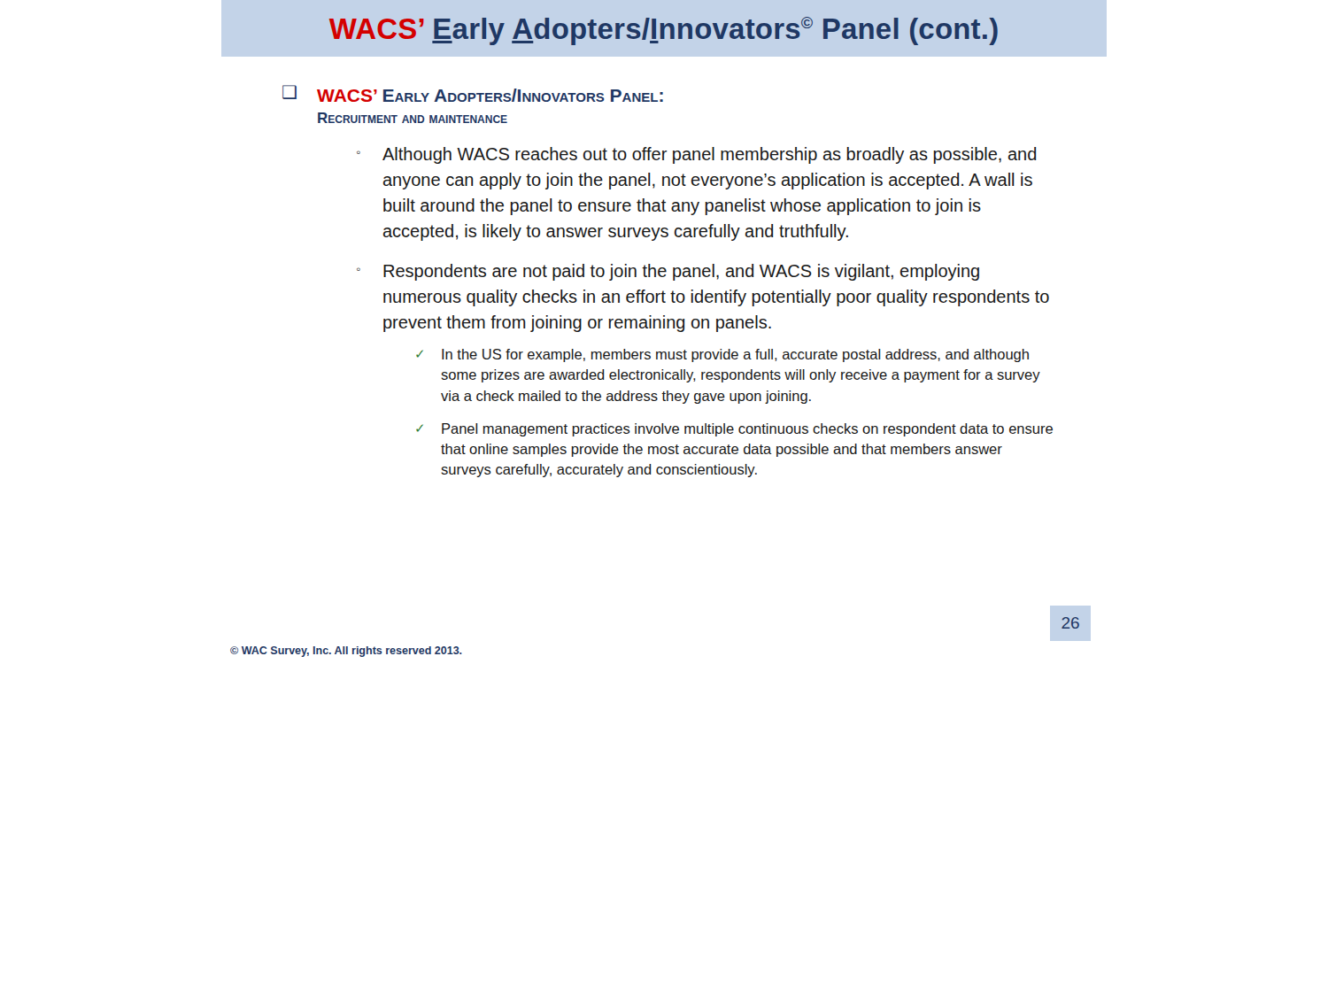WACS’ Early Adopters/Innovators© Panel (cont.)
❑
WACS’ Early Adopters/Innovators Panel:
Recruitment and maintenance
◦ Although WACS reaches out to offer panel membership as broadly as possible, and anyone can apply to join the panel, not everyone’s application is accepted. A wall is built around the panel to ensure that any panelist whose application to join is accepted, is likely to answer surveys carefully and truthfully.
◦ Respondents are not paid to join the panel, and WACS is vigilant, employing numerous quality checks in an effort to identify potentially poor quality respondents to prevent them from joining or remaining on panels.
✓ In the US for example, members must provide a full, accurate postal address, and although some prizes are awarded electronically, respondents will only receive a payment for a survey via a check mailed to the address they gave upon joining.
✓ Panel management practices involve multiple continuous checks on respondent data to ensure that online samples provide the most accurate data possible and that members answer surveys carefully, accurately and conscientiously.
26
© WAC Survey, Inc. All rights reserved 2013.